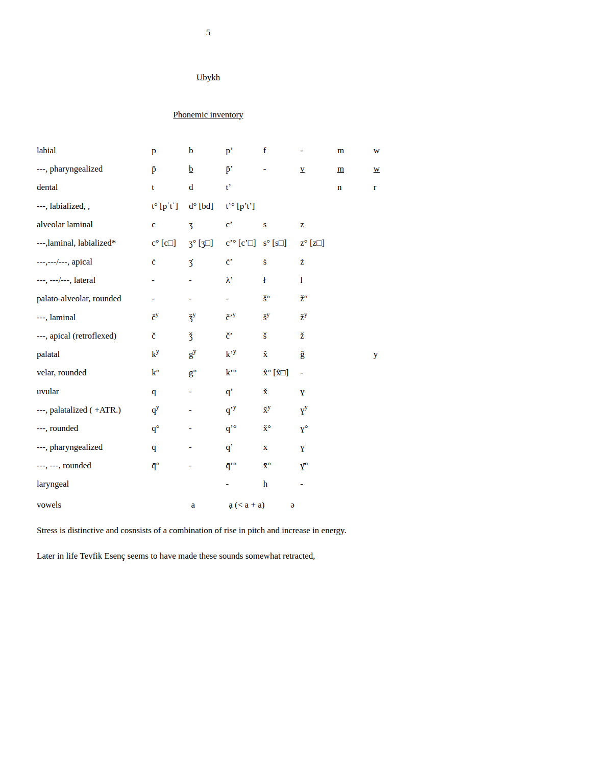5
Ubykh
Phonemic inventory
| labial | p | b | p’ | f | - | m | w |
| ---, pharyngealized | p̄ | b | p̄’ | - | v | m | w |
| dental | t | d | t’ | | | n | r |
| ---, labialized, , | t° [pʿtʿ] | d° [bd] | t’° [p’t’] | | | | |
| alveolar laminal | c | ʒ | c’ | s | z | | |
| ---,laminal, labialized* | c° [c □ ] | ʒ° [ʒ □ ] | c’° [c’ □ ] | s° [s □ ] | z° [z □ ] | | |
| ---,---/---, apical | ċ | ʒ̇ | ċ’ | ṡ | ż | | |
| ---, ---/---, lateral | - | - | λ’ | ł | l | | |
| palato-alveolar, rounded | - | - | - | š° | ž° | | |
| ---, laminal | č y | ǯ y | č’ y | š y | ž y | | |
| ---, apical (retroflexed) | č | ǯ | č’ | š | ž | | |
| palatal | k y | g y | k’ y | x̂ | ĝ | | y |
| velar, rounded | k° | g° | k’° | x̂° [x̂ □ ] | - | | |
| uvular | q | - | q’ | x̌ | ɣ | | |
| ---, palatalized ( +ATR.) | q y | - | q’ y | x̌ y | ɣ y | | |
| ---, rounded | q° | - | q’° | x̌° | ɣ° | | |
| ---, pharyngealized | q̄ | - | q̄’ | x̄ | ɣ̄ | | |
| ---, ---, rounded | q̄° | - | q̄’° | x̄° | ɣ̄° | | |
| laryngeal | | | - | h | - | | |
| vowels | ə | a | ạ (< a + a) | | | |
Stress is distinctive and cosnsists of a combination of rise in pitch and increase in energy.
Later in life Tevfik Esenç seems to have made these sounds somewhat retracted,